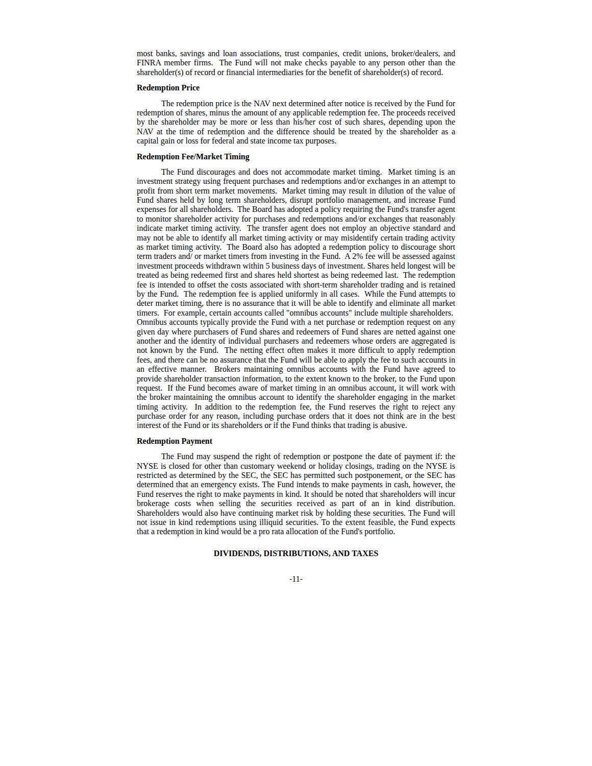most banks, savings and loan associations, trust companies, credit unions, broker/dealers, and FINRA member firms. The Fund will not make checks payable to any person other than the shareholder(s) of record or financial intermediaries for the benefit of shareholder(s) of record.
Redemption Price
The redemption price is the NAV next determined after notice is received by the Fund for redemption of shares, minus the amount of any applicable redemption fee. The proceeds received by the shareholder may be more or less than his/her cost of such shares, depending upon the NAV at the time of redemption and the difference should be treated by the shareholder as a capital gain or loss for federal and state income tax purposes.
Redemption Fee/Market Timing
The Fund discourages and does not accommodate market timing. Market timing is an investment strategy using frequent purchases and redemptions and/or exchanges in an attempt to profit from short term market movements. Market timing may result in dilution of the value of Fund shares held by long term shareholders, disrupt portfolio management, and increase Fund expenses for all shareholders. The Board has adopted a policy requiring the Fund's transfer agent to monitor shareholder activity for purchases and redemptions and/or exchanges that reasonably indicate market timing activity. The transfer agent does not employ an objective standard and may not be able to identify all market timing activity or may misidentify certain trading activity as market timing activity. The Board also has adopted a redemption policy to discourage short term traders and/ or market timers from investing in the Fund. A 2% fee will be assessed against investment proceeds withdrawn within 5 business days of investment. Shares held longest will be treated as being redeemed first and shares held shortest as being redeemed last. The redemption fee is intended to offset the costs associated with short-term shareholder trading and is retained by the Fund. The redemption fee is applied uniformly in all cases. While the Fund attempts to deter market timing, there is no assurance that it will be able to identify and eliminate all market timers. For example, certain accounts called "omnibus accounts" include multiple shareholders. Omnibus accounts typically provide the Fund with a net purchase or redemption request on any given day where purchasers of Fund shares and redeemers of Fund shares are netted against one another and the identity of individual purchasers and redeemers whose orders are aggregated is not known by the Fund. The netting effect often makes it more difficult to apply redemption fees, and there can be no assurance that the Fund will be able to apply the fee to such accounts in an effective manner. Brokers maintaining omnibus accounts with the Fund have agreed to provide shareholder transaction information, to the extent known to the broker, to the Fund upon request. If the Fund becomes aware of market timing in an omnibus account, it will work with the broker maintaining the omnibus account to identify the shareholder engaging in the market timing activity. In addition to the redemption fee, the Fund reserves the right to reject any purchase order for any reason, including purchase orders that it does not think are in the best interest of the Fund or its shareholders or if the Fund thinks that trading is abusive.
Redemption Payment
The Fund may suspend the right of redemption or postpone the date of payment if: the NYSE is closed for other than customary weekend or holiday closings, trading on the NYSE is restricted as determined by the SEC, the SEC has permitted such postponement, or the SEC has determined that an emergency exists. The Fund intends to make payments in cash, however, the Fund reserves the right to make payments in kind. It should be noted that shareholders will incur brokerage costs when selling the securities received as part of an in kind distribution. Shareholders would also have continuing market risk by holding these securities. The Fund will not issue in kind redemptions using illiquid securities. To the extent feasible, the Fund expects that a redemption in kind would be a pro rata allocation of the Fund's portfolio.
DIVIDENDS, DISTRIBUTIONS, AND TAXES
-11-